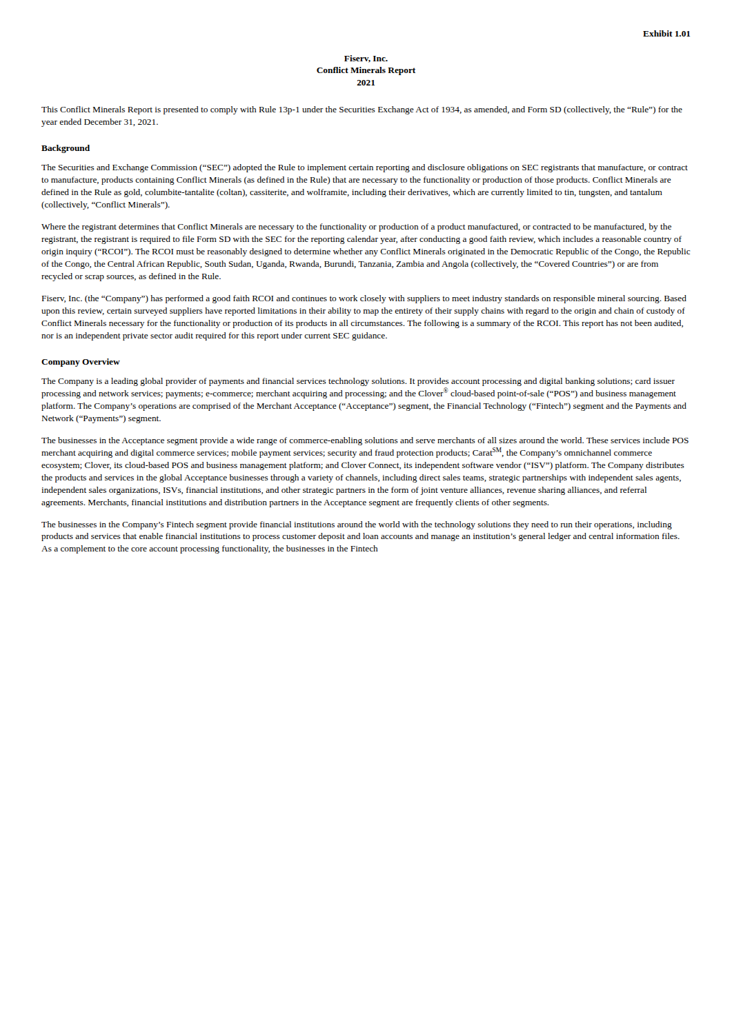Exhibit 1.01
Fiserv, Inc.
Conflict Minerals Report
2021
This Conflict Minerals Report is presented to comply with Rule 13p-1 under the Securities Exchange Act of 1934, as amended, and Form SD (collectively, the “Rule”) for the year ended December 31, 2021.
Background
The Securities and Exchange Commission (“SEC”) adopted the Rule to implement certain reporting and disclosure obligations on SEC registrants that manufacture, or contract to manufacture, products containing Conflict Minerals (as defined in the Rule) that are necessary to the functionality or production of those products. Conflict Minerals are defined in the Rule as gold, columbite-tantalite (coltan), cassiterite, and wolframite, including their derivatives, which are currently limited to tin, tungsten, and tantalum (collectively, “Conflict Minerals”).
Where the registrant determines that Conflict Minerals are necessary to the functionality or production of a product manufactured, or contracted to be manufactured, by the registrant, the registrant is required to file Form SD with the SEC for the reporting calendar year, after conducting a good faith review, which includes a reasonable country of origin inquiry (“RCOI”). The RCOI must be reasonably designed to determine whether any Conflict Minerals originated in the Democratic Republic of the Congo, the Republic of the Congo, the Central African Republic, South Sudan, Uganda, Rwanda, Burundi, Tanzania, Zambia and Angola (collectively, the “Covered Countries”) or are from recycled or scrap sources, as defined in the Rule.
Fiserv, Inc. (the “Company”) has performed a good faith RCOI and continues to work closely with suppliers to meet industry standards on responsible mineral sourcing. Based upon this review, certain surveyed suppliers have reported limitations in their ability to map the entirety of their supply chains with regard to the origin and chain of custody of Conflict Minerals necessary for the functionality or production of its products in all circumstances. The following is a summary of the RCOI. This report has not been audited, nor is an independent private sector audit required for this report under current SEC guidance.
Company Overview
The Company is a leading global provider of payments and financial services technology solutions. It provides account processing and digital banking solutions; card issuer processing and network services; payments; e-commerce; merchant acquiring and processing; and the Clover® cloud-based point-of-sale (“POS”) and business management platform. The Company’s operations are comprised of the Merchant Acceptance (“Acceptance”) segment, the Financial Technology (“Fintech”) segment and the Payments and Network (“Payments”) segment.
The businesses in the Acceptance segment provide a wide range of commerce-enabling solutions and serve merchants of all sizes around the world. These services include POS merchant acquiring and digital commerce services; mobile payment services; security and fraud protection products; CaratSM, the Company’s omnichannel commerce ecosystem; Clover, its cloud-based POS and business management platform; and Clover Connect, its independent software vendor (“ISV”) platform. The Company distributes the products and services in the global Acceptance businesses through a variety of channels, including direct sales teams, strategic partnerships with independent sales agents, independent sales organizations, ISVs, financial institutions, and other strategic partners in the form of joint venture alliances, revenue sharing alliances, and referral agreements. Merchants, financial institutions and distribution partners in the Acceptance segment are frequently clients of other segments.
The businesses in the Company’s Fintech segment provide financial institutions around the world with the technology solutions they need to run their operations, including products and services that enable financial institutions to process customer deposit and loan accounts and manage an institution’s general ledger and central information files. As a complement to the core account processing functionality, the businesses in the Fintech